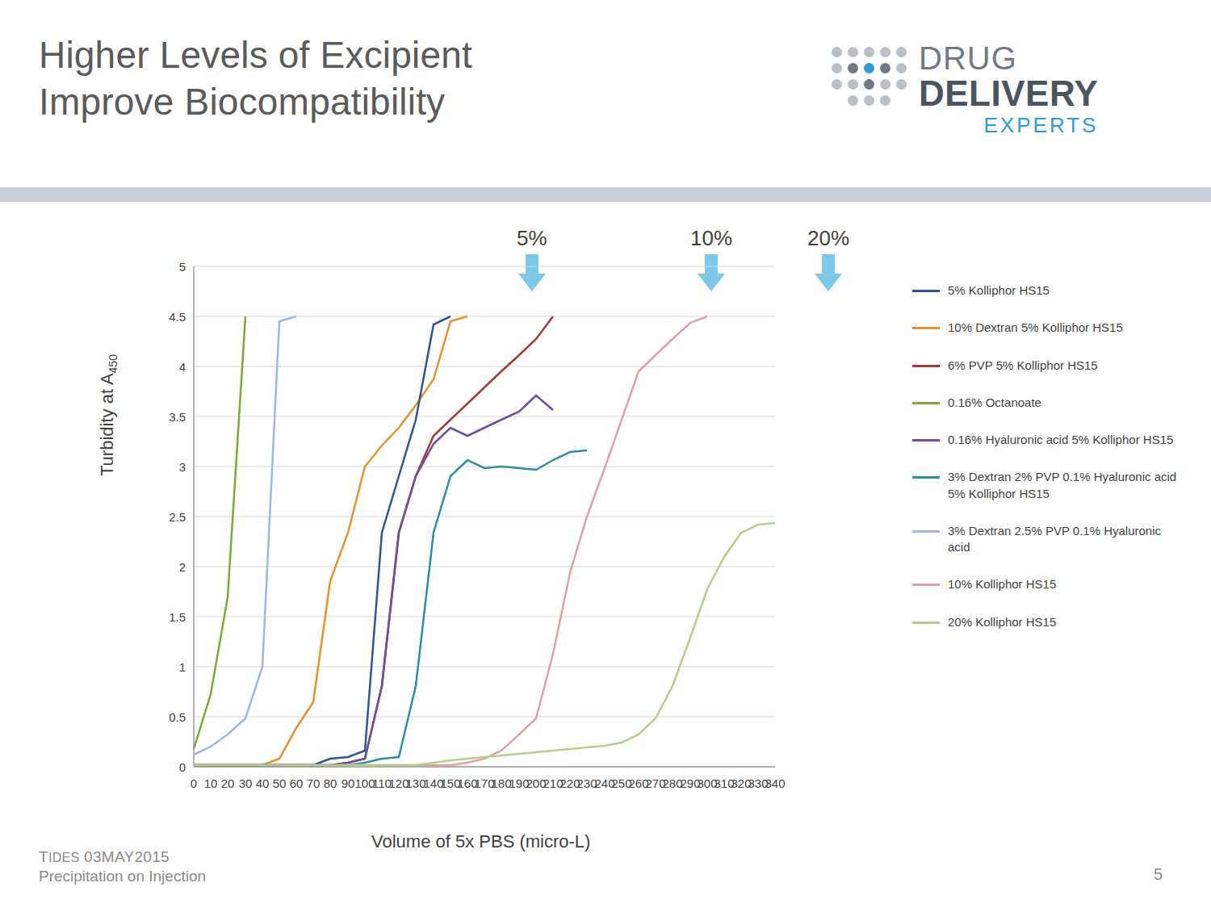Higher Levels of Excipient
Improve Biocompatibility
DRUG
DELIVERY
EXPERTS
5%
10%
20%
Turbidity at A450
Volume of 5x PBS (micro-L)
Plot geometry (inside SVG user units): x: 0 µL -> 110 ; 340 µL -> 830 (scale: 720/340 = 2.1176 px per µL) y: 0 -> 660 ; 5 -> 40 (scale: 620/5 = 124 px per unit) 5 4.5 4 3.5 3 2.5 2 1.5 1 0.5 0 0 10 20 30 40 50 60 70 80 90 100 110 120 130 140 150 160 170 180 190 200 210 220 230 240 250 260 270 280 290 300 310 320 330 340
5% Kolliphor HS15
10% Dextran 5% Kolliphor HS15
6% PVP 5% Kolliphor HS15
0.16% Octanoate
0.16% Hyaluronic acid 5% Kolliphor HS15
3% Dextran 2% PVP 0.1% Hyaluronic acid 5% Kolliphor HS15
3% Dextran 2.5% PVP 0.1% Hyaluronic acid
10% Kolliphor HS15
20% Kolliphor HS15
TIDES 03MAY2015
Precipitation on Injection
5